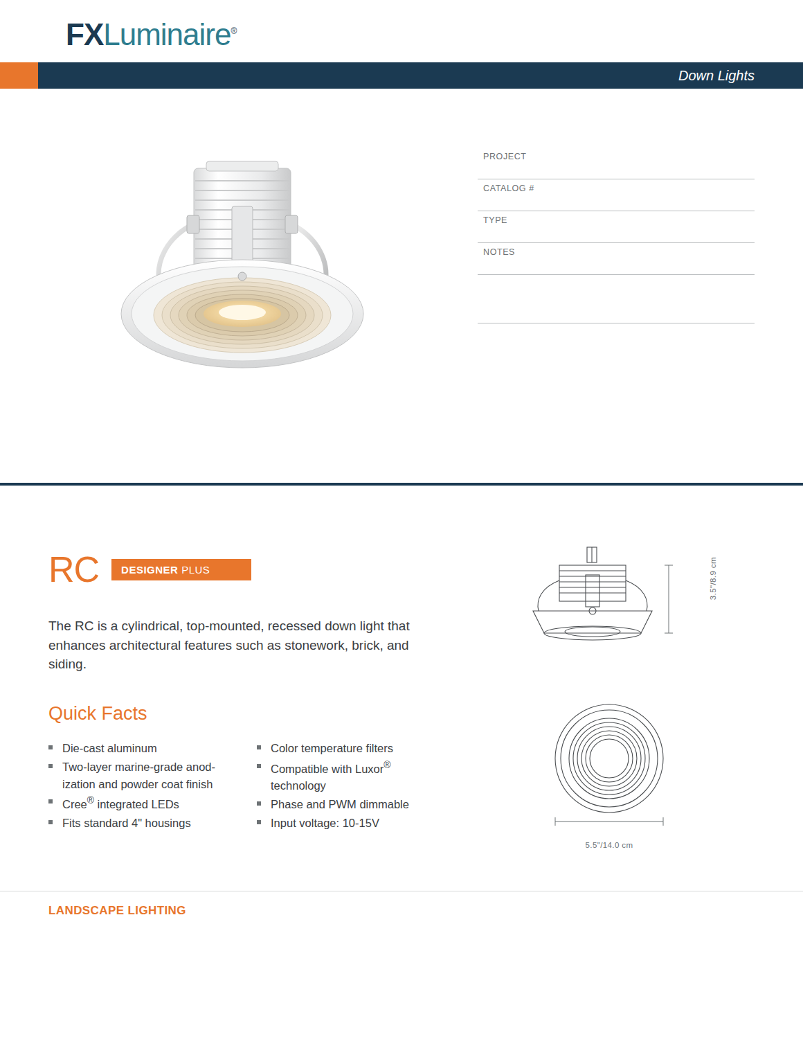FX Luminaire®
Down Lights
PROJECT
CATALOG #
TYPE
NOTES
RC
DESIGNER PLUS
The RC is a cylindrical, top-mounted, recessed down light that enhances architectural features such as stonework, brick, and siding.
Quick Facts
Die-cast aluminum
Two-layer marine-grade anod-
ization and powder coat finish
Cree® integrated LEDs
Fits standard 4" housings
Color temperature filters
Compatible with Luxor®
technology
Phase and PWM dimmable
Input voltage: 10-15V
3.5"/8.9 cm
5.5"/14.0 cm
LANDSCAPE LIGHTING